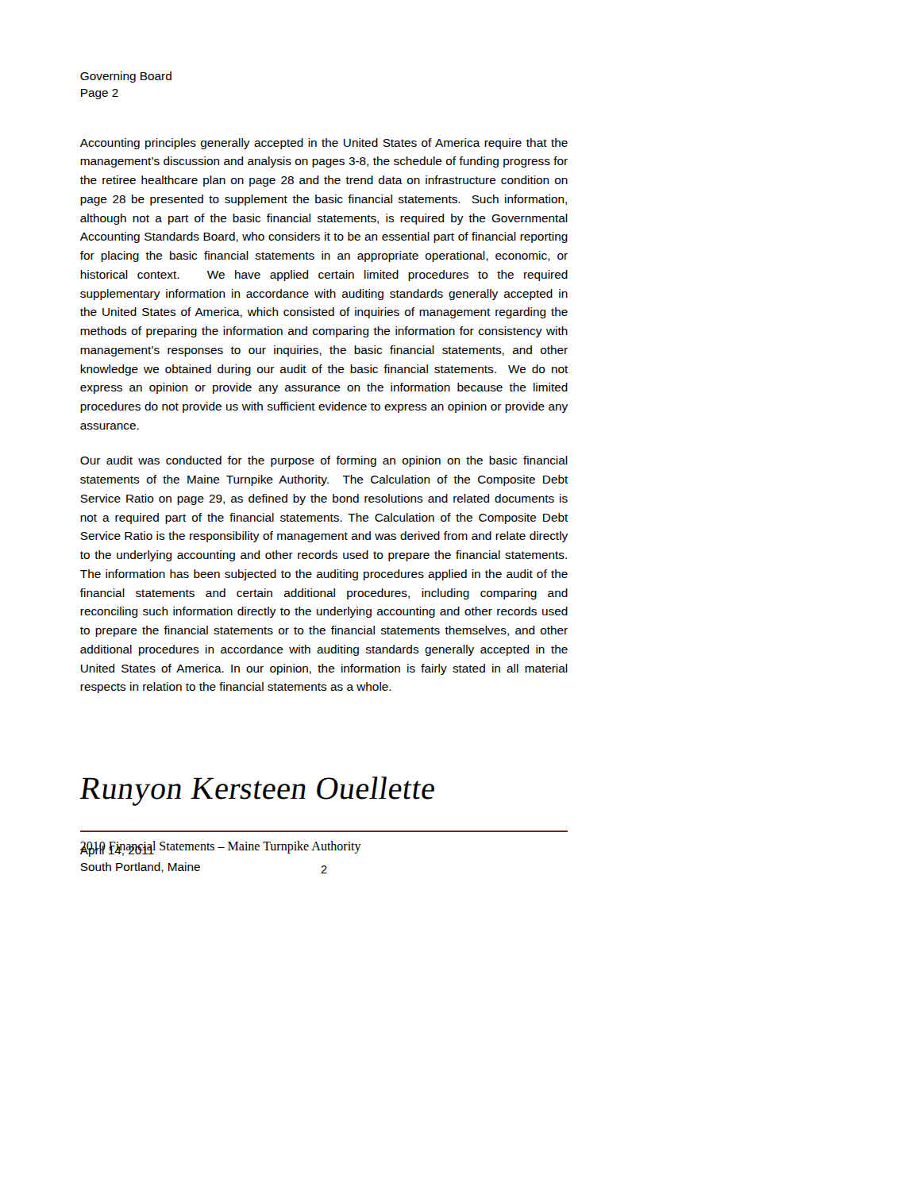Governing Board
Page 2
Accounting principles generally accepted in the United States of America require that the management’s discussion and analysis on pages 3-8, the schedule of funding progress for the retiree healthcare plan on page 28 and the trend data on infrastructure condition on page 28 be presented to supplement the basic financial statements. Such information, although not a part of the basic financial statements, is required by the Governmental Accounting Standards Board, who considers it to be an essential part of financial reporting for placing the basic financial statements in an appropriate operational, economic, or historical context. We have applied certain limited procedures to the required supplementary information in accordance with auditing standards generally accepted in the United States of America, which consisted of inquiries of management regarding the methods of preparing the information and comparing the information for consistency with management’s responses to our inquiries, the basic financial statements, and other knowledge we obtained during our audit of the basic financial statements. We do not express an opinion or provide any assurance on the information because the limited procedures do not provide us with sufficient evidence to express an opinion or provide any assurance.
Our audit was conducted for the purpose of forming an opinion on the basic financial statements of the Maine Turnpike Authority. The Calculation of the Composite Debt Service Ratio on page 29, as defined by the bond resolutions and related documents is not a required part of the financial statements. The Calculation of the Composite Debt Service Ratio is the responsibility of management and was derived from and relate directly to the underlying accounting and other records used to prepare the financial statements. The information has been subjected to the auditing procedures applied in the audit of the financial statements and certain additional procedures, including comparing and reconciling such information directly to the underlying accounting and other records used to prepare the financial statements or to the financial statements themselves, and other additional procedures in accordance with auditing standards generally accepted in the United States of America. In our opinion, the information is fairly stated in all material respects in relation to the financial statements as a whole.
Runyon Kersteen Ouellette
April 14, 2011
South Portland, Maine
2010 Financial Statements – Maine Turnpike Authority
2